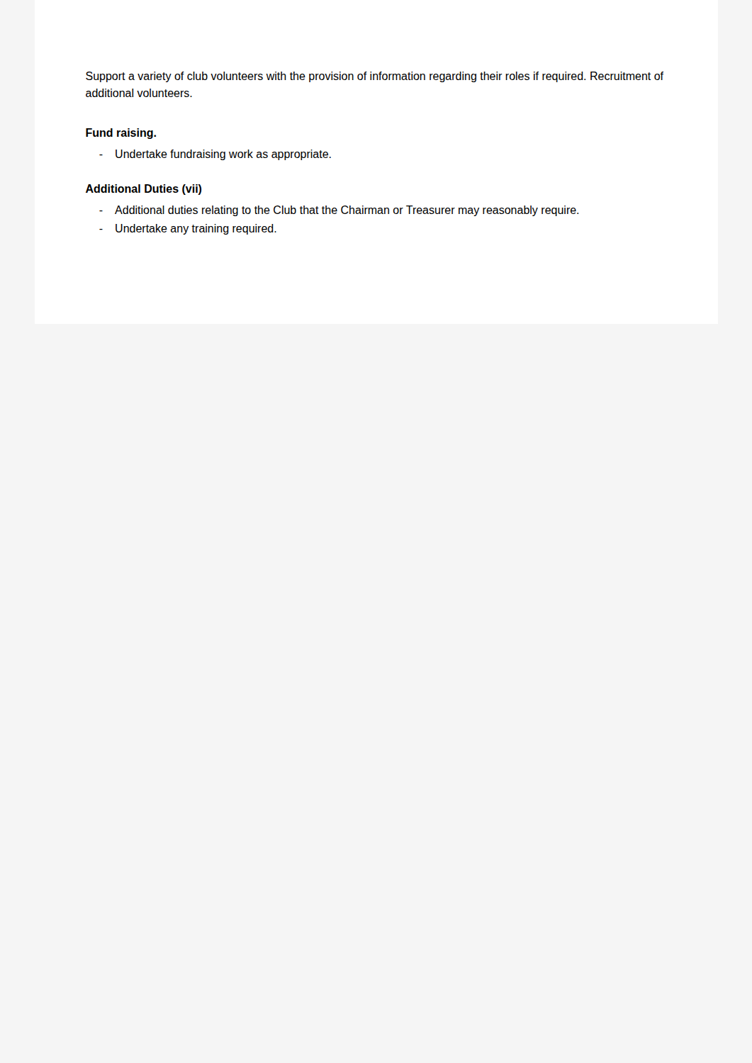Support a variety of club volunteers with the provision of information regarding their roles if required. Recruitment of additional volunteers.
Fund raising.
Undertake fundraising work as appropriate.
Additional Duties (vii)
Additional duties relating to the Club that the Chairman or Treasurer may reasonably require.
Undertake any training required.